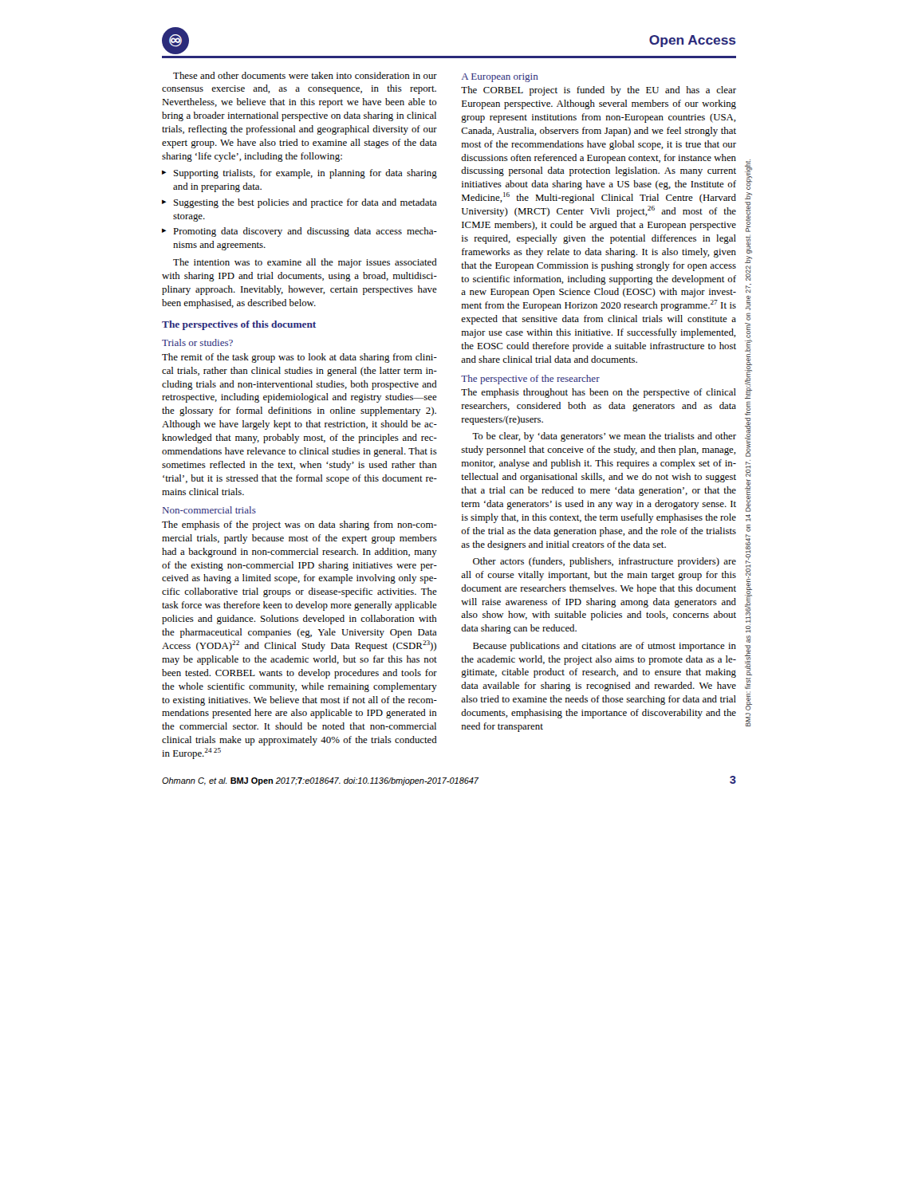BMJ Open: first published as 10.1136/bmjopen-2017-018647 on 14 December 2017. Downloaded from http://bmjopen.bmj.com/ on June 27, 2022 by guest. Protected by copyright.
♾
Open Access
These and other documents were taken into consideration in our consensus exercise and, as a consequence, in this report. Nevertheless, we believe that in this report we have been able to bring a broader international perspective on data sharing in clinical trials, reflecting the professional and geographical diversity of our expert group. We have also tried to examine all stages of the data sharing ‘life cycle’, including the following:
Supporting trialists, for example, in planning for data sharing and in preparing data.
Suggesting the best policies and practice for data and metadata storage.
Promoting data discovery and discussing data access mechanisms and agreements.
The intention was to examine all the major issues associated with sharing IPD and trial documents, using a broad, multidisciplinary approach. Inevitably, however, certain perspectives have been emphasised, as described below.
The perspectives of this document
Trials or studies?
The remit of the task group was to look at data sharing from clinical trials, rather than clinical studies in general (the latter term including trials and non-interventional studies, both prospective and retrospective, including epidemiological and registry studies—see the glossary for formal definitions in online supplementary 2). Although we have largely kept to that restriction, it should be acknowledged that many, probably most, of the principles and recommendations have relevance to clinical studies in general. That is sometimes reflected in the text, when ‘study’ is used rather than ‘trial’, but it is stressed that the formal scope of this document remains clinical trials.
Non-commercial trials
The emphasis of the project was on data sharing from non-commercial trials, partly because most of the expert group members had a background in non-commercial research. In addition, many of the existing non-commercial IPD sharing initiatives were perceived as having a limited scope, for example involving only specific collaborative trial groups or disease-specific activities. The task force was therefore keen to develop more generally applicable policies and guidance. Solutions developed in collaboration with the pharmaceutical companies (eg, Yale University Open Data Access (YODA)22 and Clinical Study Data Request (CSDR23)) may be applicable to the academic world, but so far this has not been tested. CORBEL wants to develop procedures and tools for the whole scientific community, while remaining complementary to existing initiatives. We believe that most if not all of the recommendations presented here are also applicable to IPD generated in the commercial sector. It should be noted that non-commercial clinical trials make up approximately 40% of the trials conducted in Europe.24 25
A European origin
The CORBEL project is funded by the EU and has a clear European perspective. Although several members of our working group represent institutions from non-European countries (USA, Canada, Australia, observers from Japan) and we feel strongly that most of the recommendations have global scope, it is true that our discussions often referenced a European context, for instance when discussing personal data protection legislation. As many current initiatives about data sharing have a US base (eg, the Institute of Medicine,16 the Multi-regional Clinical Trial Centre (Harvard University) (MRCT) Center Vivli project,26 and most of the ICMJE members), it could be argued that a European perspective is required, especially given the potential differences in legal frameworks as they relate to data sharing. It is also timely, given that the European Commission is pushing strongly for open access to scientific information, including supporting the development of a new European Open Science Cloud (EOSC) with major investment from the European Horizon 2020 research programme.27 It is expected that sensitive data from clinical trials will constitute a major use case within this initiative. If successfully implemented, the EOSC could therefore provide a suitable infrastructure to host and share clinical trial data and documents.
The perspective of the researcher
The emphasis throughout has been on the perspective of clinical researchers, considered both as data generators and as data requesters/(re)users.
To be clear, by ‘data generators’ we mean the trialists and other study personnel that conceive of the study, and then plan, manage, monitor, analyse and publish it. This requires a complex set of intellectual and organisational skills, and we do not wish to suggest that a trial can be reduced to mere ‘data generation’, or that the term ‘data generators’ is used in any way in a derogatory sense. It is simply that, in this context, the term usefully emphasises the role of the trial as the data generation phase, and the role of the trialists as the designers and initial creators of the data set.
Other actors (funders, publishers, infrastructure providers) are all of course vitally important, but the main target group for this document are researchers themselves. We hope that this document will raise awareness of IPD sharing among data generators and also show how, with suitable policies and tools, concerns about data sharing can be reduced.
Because publications and citations are of utmost importance in the academic world, the project also aims to promote data as a legitimate, citable product of research, and to ensure that making data available for sharing is recognised and rewarded. We have also tried to examine the needs of those searching for data and trial documents, emphasising the importance of discoverability and the need for transparent
Ohmann C, et al. BMJ Open 2017;7:e018647. doi:10.1136/bmjopen-2017-018647
3